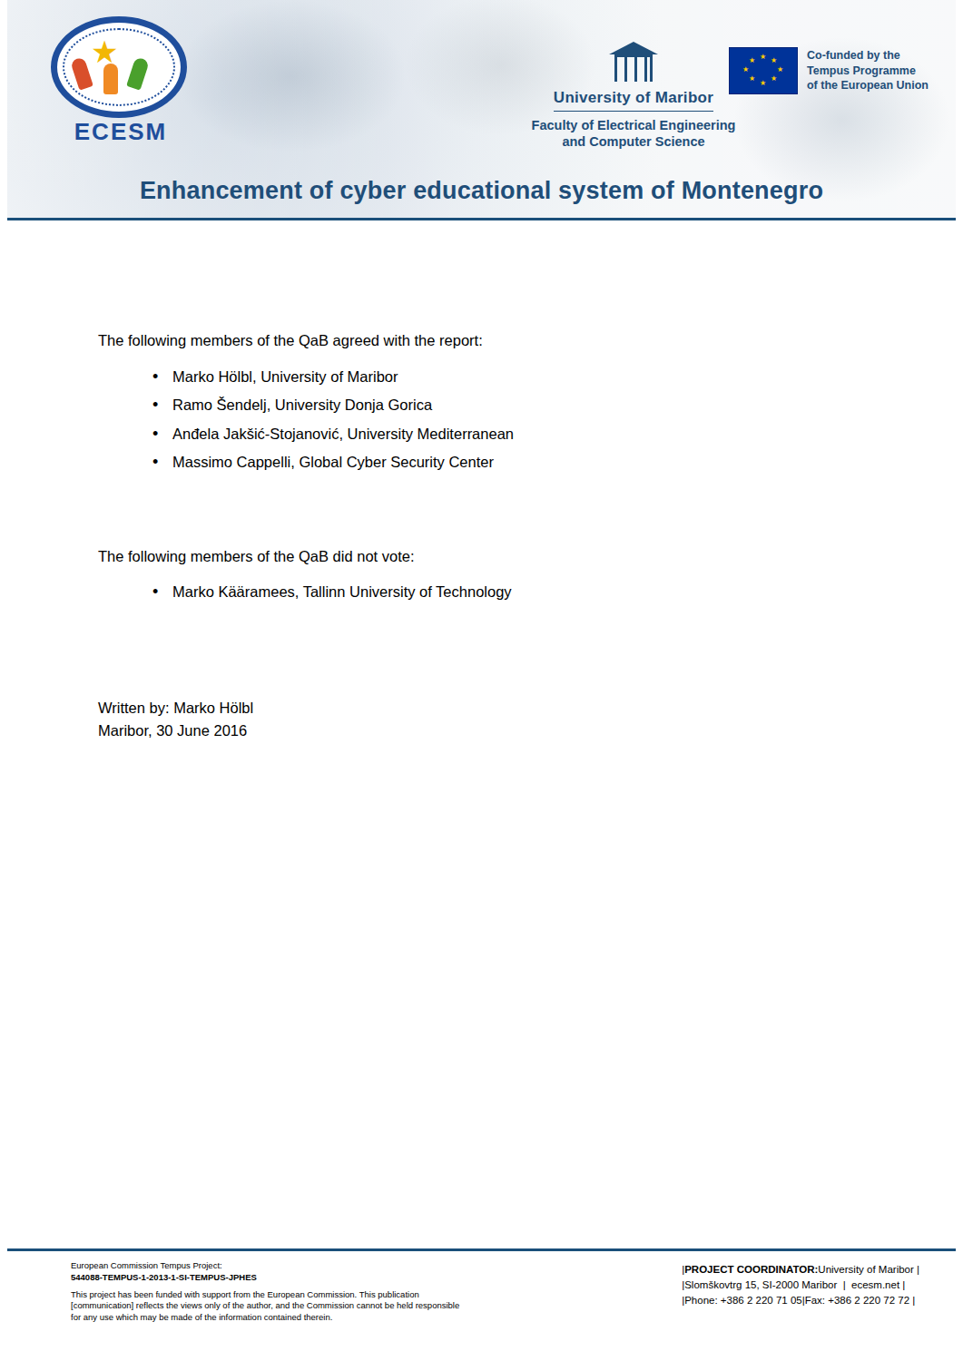★
ECESM
University of Maribor
Faculty of Electrical Engineering
and Computer Science
★ ★ ★ ★ ★ ★ ★ ★
Co-funded by the
Tempus Programme
of the European Union
Enhancement of cyber educational system of Montenegro
The following members of the QaB agreed with the report:
Marko Hölbl, University of Maribor
Ramo Šendelj, University Donja Gorica
Anđela Jakšić-Stojanović, University Mediterranean
Massimo Cappelli, Global Cyber Security Center
The following members of the QaB did not vote:
Marko Kääramees, Tallinn University of Technology
Written by: Marko Hölbl
Maribor, 30 June 2016
European Commission Tempus Project:
544088-TEMPUS-1-2013-1-SI-TEMPUS-JPHES
This project has been funded with support from the European Commission. This publication [communication] reflects the views only of the author, and the Commission cannot be held responsible for any use which may be made of the information contained therein.
|PROJECT COORDINATOR: University of Maribor |
|Slomškovtrg 15, SI-2000 Maribor | ecesm.net |
|Phone: +386 2 220 71 05|Fax: +386 2 220 72 72 |